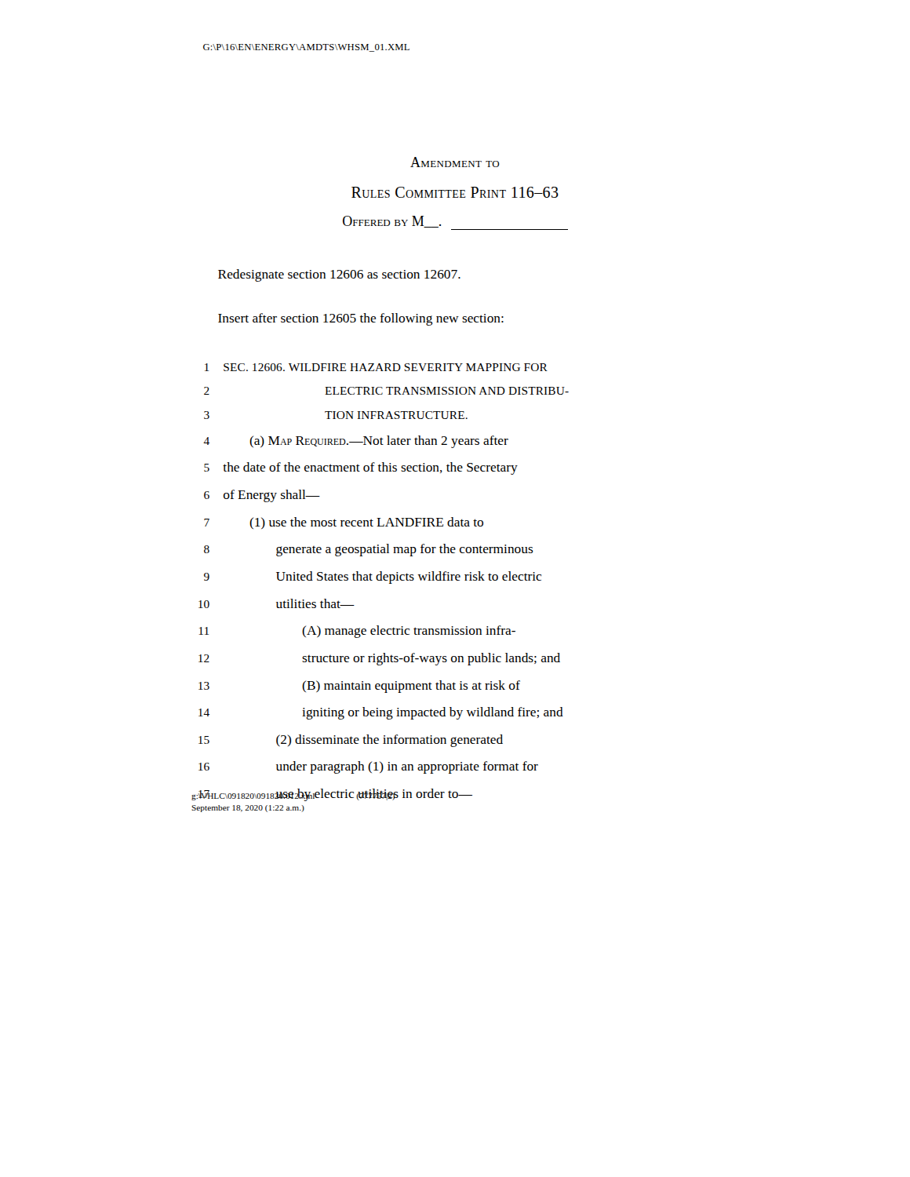G:\P\16\EN\ENERGY\AMDTS\WHSM_01.XML
Amendment to
Rules Committee Print 116–63
Offered by M__.
Redesignate section 12606 as section 12607.
Insert after section 12605 the following new section:
1
SEC. 12606. WILDFIRE HAZARD SEVERITY MAPPING FOR
2
ELECTRIC TRANSMISSION AND DISTRIBU-
3
TION INFRASTRUCTURE.
4
(a) Map Required.—Not later than 2 years after
5
the date of the enactment of this section, the Secretary
6
of Energy shall—
7
(1) use the most recent LANDFIRE data to
8
generate a geospatial map for the conterminous
9
United States that depicts wildfire risk to electric
10
utilities that—
11
(A) manage electric transmission infra-
12
structure or rights-of-ways on public lands; and
13
(B) maintain equipment that is at risk of
14
igniting or being impacted by wildland fire; and
15
(2) disseminate the information generated
16
under paragraph (1) in an appropriate format for
17
use by electric utilities in order to—
g:\VHLC\091820\091820.012.xml (777757|2)
September 18, 2020 (1:22 a.m.)